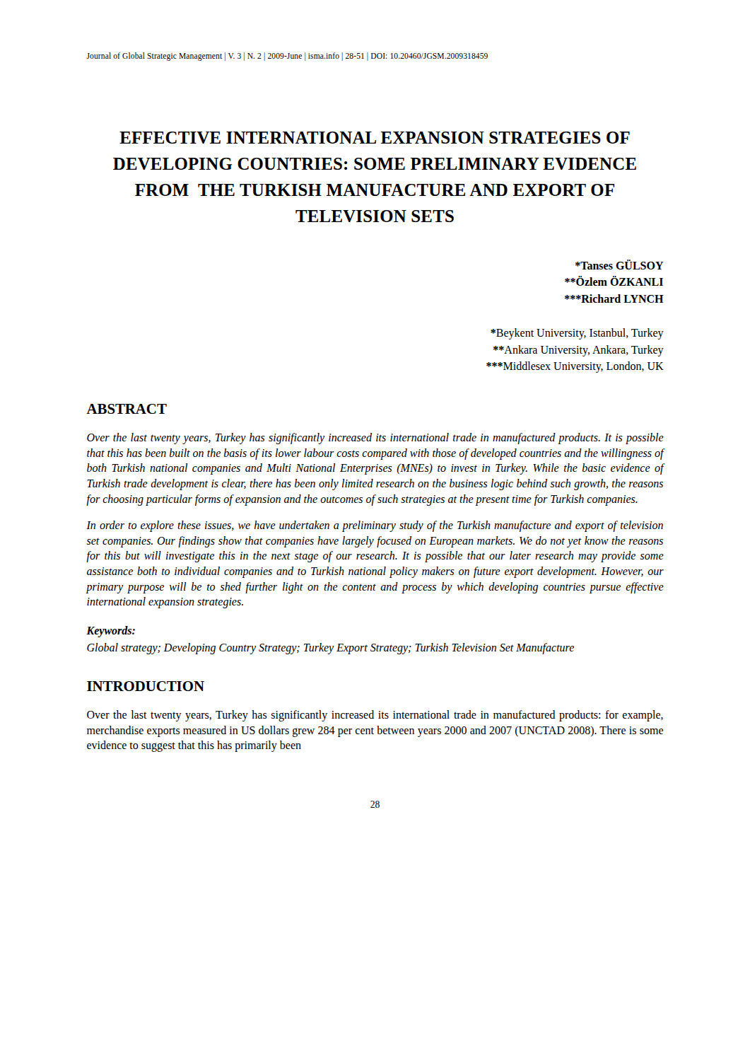Journal of Global Strategic Management | V. 3 | N. 2 | 2009-June | isma.info | 28-51 | DOI: 10.20460/JGSM.2009318459
EFFECTIVE INTERNATIONAL EXPANSION STRATEGIES OF DEVELOPING COUNTRIES: SOME PRELIMINARY EVIDENCE FROM THE TURKISH MANUFACTURE AND EXPORT OF TELEVISION SETS
*Tanses GÜLSOY
**Özlem ÖZKANLI
***Richard LYNCH
*Beykent University, Istanbul, Turkey
**Ankara University, Ankara, Turkey
***Middlesex University, London, UK
ABSTRACT
Over the last twenty years, Turkey has significantly increased its international trade in manufactured products. It is possible that this has been built on the basis of its lower labour costs compared with those of developed countries and the willingness of both Turkish national companies and Multi National Enterprises (MNEs) to invest in Turkey. While the basic evidence of Turkish trade development is clear, there has been only limited research on the business logic behind such growth, the reasons for choosing particular forms of expansion and the outcomes of such strategies at the present time for Turkish companies.
In order to explore these issues, we have undertaken a preliminary study of the Turkish manufacture and export of television set companies. Our findings show that companies have largely focused on European markets. We do not yet know the reasons for this but will investigate this in the next stage of our research. It is possible that our later research may provide some assistance both to individual companies and to Turkish national policy makers on future export development. However, our primary purpose will be to shed further light on the content and process by which developing countries pursue effective international expansion strategies.
Keywords: Global strategy; Developing Country Strategy; Turkey Export Strategy; Turkish Television Set Manufacture
INTRODUCTION
Over the last twenty years, Turkey has significantly increased its international trade in manufactured products: for example, merchandise exports measured in US dollars grew 284 per cent between years 2000 and 2007 (UNCTAD 2008). There is some evidence to suggest that this has primarily been
28